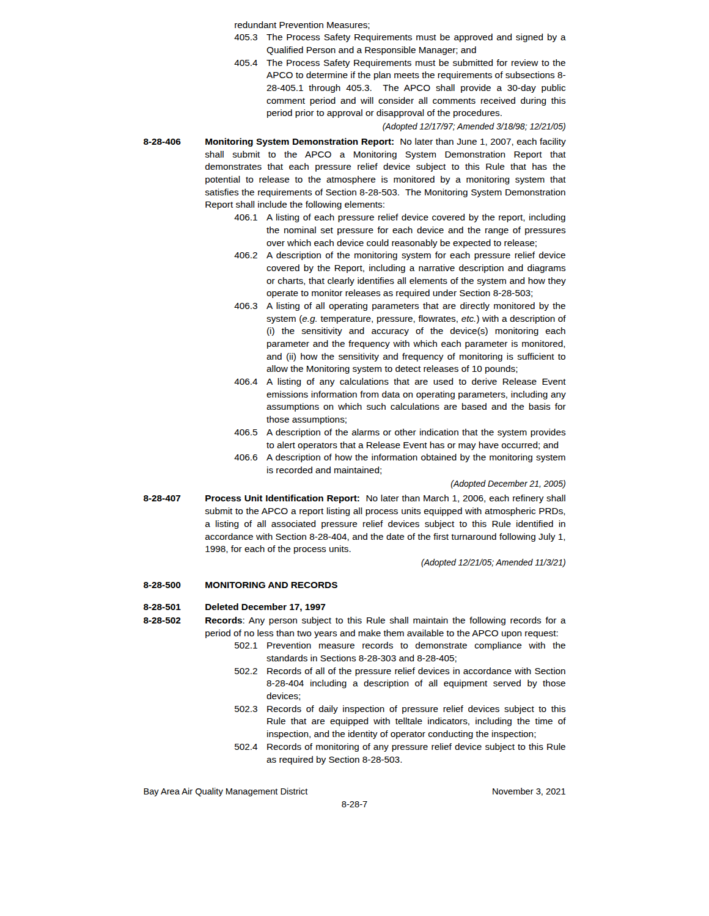redundant Prevention Measures;
405.3
The Process Safety Requirements must be approved and signed by a Qualified Person and a Responsible Manager; and
405.4
The Process Safety Requirements must be submitted for review to the APCO to determine if the plan meets the requirements of subsections 8-28-405.1 through 405.3. The APCO shall provide a 30-day public comment period and will consider all comments received during this period prior to approval or disapproval of the procedures.
(Adopted 12/17/97; Amended 3/18/98; 12/21/05)
8-28-406
Monitoring System Demonstration Report: No later than June 1, 2007, each facility shall submit to the APCO a Monitoring System Demonstration Report that demonstrates that each pressure relief device subject to this Rule that has the potential to release to the atmosphere is monitored by a monitoring system that satisfies the requirements of Section 8-28-503. The Monitoring System Demonstration Report shall include the following elements:
406.1
A listing of each pressure relief device covered by the report, including the nominal set pressure for each device and the range of pressures over which each device could reasonably be expected to release;
406.2
A description of the monitoring system for each pressure relief device covered by the Report, including a narrative description and diagrams or charts, that clearly identifies all elements of the system and how they operate to monitor releases as required under Section 8-28-503;
406.3
A listing of all operating parameters that are directly monitored by the system (e.g. temperature, pressure, flowrates, etc.) with a description of (i) the sensitivity and accuracy of the device(s) monitoring each parameter and the frequency with which each parameter is monitored, and (ii) how the sensitivity and frequency of monitoring is sufficient to allow the Monitoring system to detect releases of 10 pounds;
406.4
A listing of any calculations that are used to derive Release Event emissions information from data on operating parameters, including any assumptions on which such calculations are based and the basis for those assumptions;
406.5
A description of the alarms or other indication that the system provides to alert operators that a Release Event has or may have occurred; and
406.6
A description of how the information obtained by the monitoring system is recorded and maintained;
(Adopted December 21, 2005)
8-28-407
Process Unit Identification Report: No later than March 1, 2006, each refinery shall submit to the APCO a report listing all process units equipped with atmospheric PRDs, a listing of all associated pressure relief devices subject to this Rule identified in accordance with Section 8-28-404, and the date of the first turnaround following July 1, 1998, for each of the process units.
(Adopted 12/21/05; Amended 11/3/21)
8-28-500
MONITORING AND RECORDS
8-28-501
Deleted December 17, 1997
8-28-502
Records: Any person subject to this Rule shall maintain the following records for a period of no less than two years and make them available to the APCO upon request:
502.1
Prevention measure records to demonstrate compliance with the standards in Sections 8-28-303 and 8-28-405;
502.2
Records of all of the pressure relief devices in accordance with Section 8-28-404 including a description of all equipment served by those devices;
502.3
Records of daily inspection of pressure relief devices subject to this Rule that are equipped with telltale indicators, including the time of inspection, and the identity of operator conducting the inspection;
502.4
Records of monitoring of any pressure relief device subject to this Rule as required by Section 8-28-503.
Bay Area Air Quality Management District
November 3, 2021
8-28-7